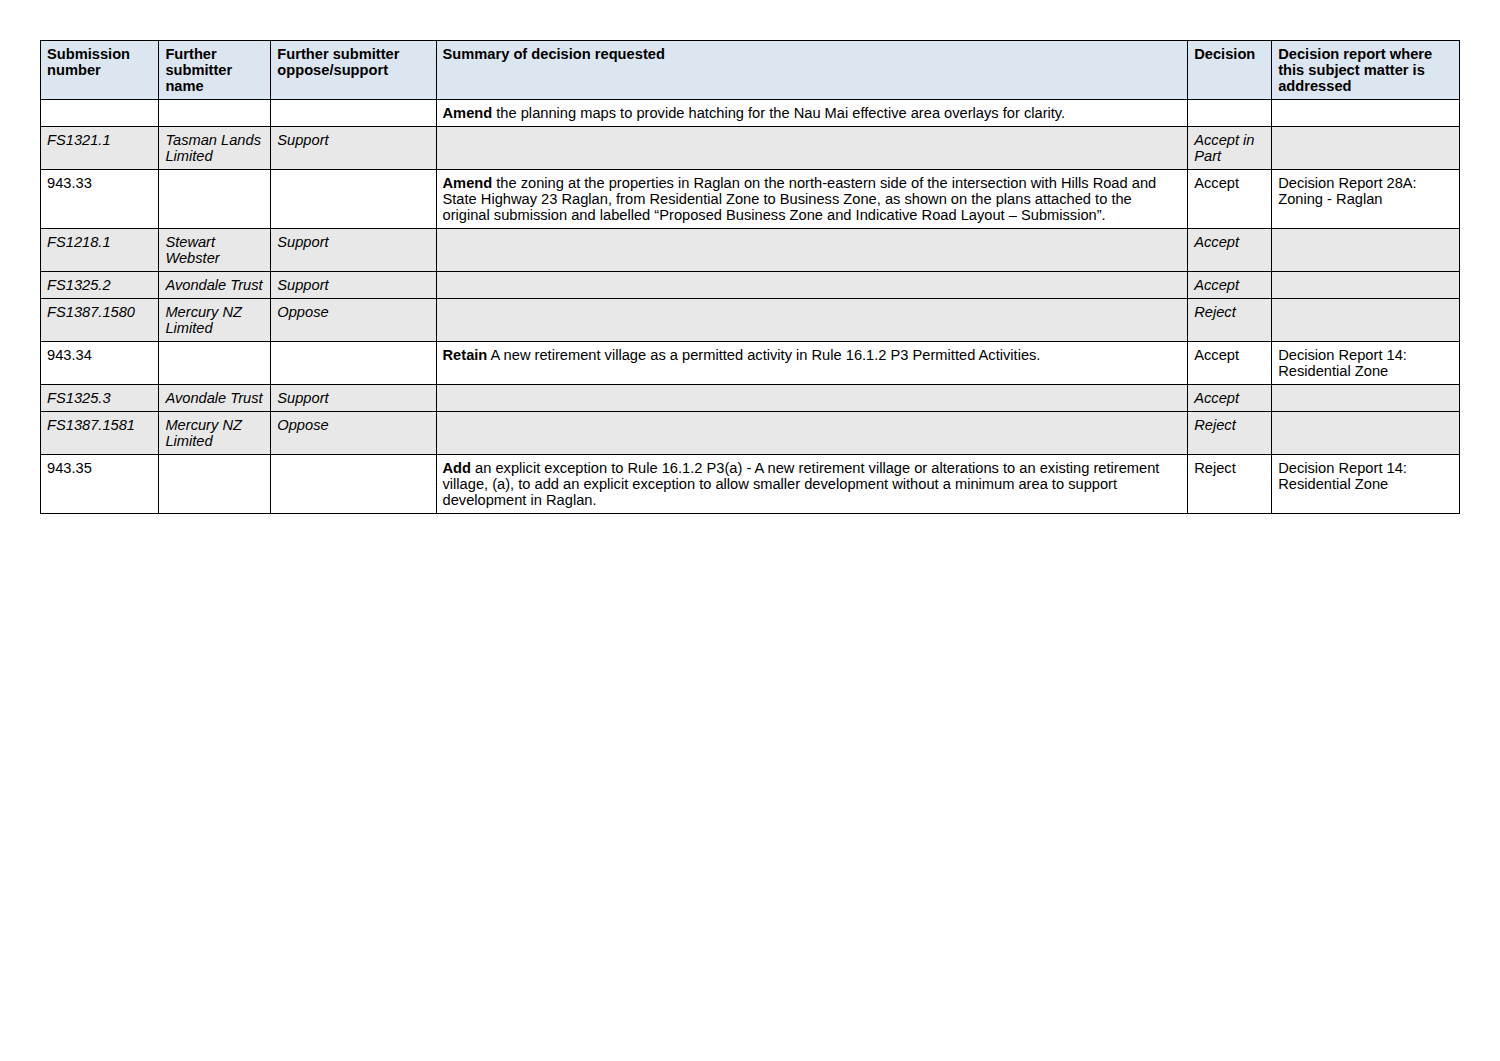| Submission number | Further submitter name | Further submitter oppose/support | Summary of decision requested | Decision | Decision report where this subject matter is addressed |
| --- | --- | --- | --- | --- | --- |
| | | | Amend the planning maps to provide hatching for the Nau Mai effective area overlays for clarity. | | |
| FS1321.1 | Tasman Lands Limited | Support | | Accept in Part | |
| 943.33 | | | Amend the zoning at the properties in Raglan on the north-eastern side of the intersection with Hills Road and State Highway 23 Raglan, from Residential Zone to Business Zone, as shown on the plans attached to the original submission and labelled “Proposed Business Zone and Indicative Road Layout – Submission”. | Accept | Decision Report 28A: Zoning - Raglan |
| FS1218.1 | Stewart Webster | Support | | Accept | |
| FS1325.2 | Avondale Trust | Support | | Accept | |
| FS1387.1580 | Mercury NZ Limited | Oppose | | Reject | |
| 943.34 | | | Retain A new retirement village as a permitted activity in Rule 16.1.2 P3 Permitted Activities. | Accept | Decision Report 14: Residential Zone |
| FS1325.3 | Avondale Trust | Support | | Accept | |
| FS1387.1581 | Mercury NZ Limited | Oppose | | Reject | |
| 943.35 | | | Add an explicit exception to Rule 16.1.2 P3(a) - A new retirement village or alterations to an existing retirement village, (a), to add an explicit exception to allow smaller development without a minimum area to support development in Raglan. | Reject | Decision Report 14: Residential Zone |